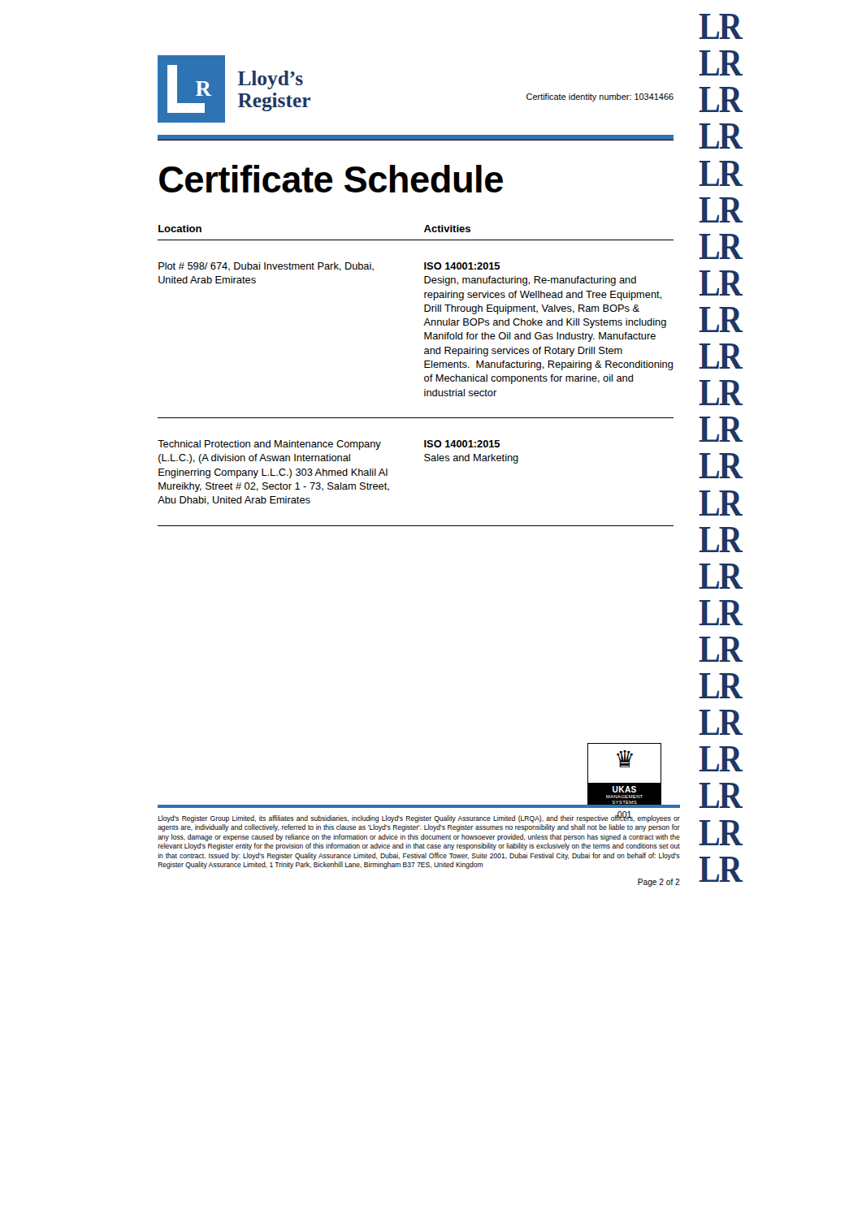LR
LR
LR
LR
LR
LR
LR
LR
LR
LR
LR
LR
LR
LR
LR
LR
LR
LR
LR
LR
LR
LR
LR
LR
R
Lloyd’s
Register
Certificate identity number: 10341466
Certificate Schedule
| Location | Activities |
| --- | --- |
| Plot # 598/ 674, Dubai Investment Park, Dubai, United Arab Emirates | ISO 14001:2015 Design, manufacturing, Re-manufacturing and repairing services of Wellhead and Tree Equipment, Drill Through Equipment, Valves, Ram BOPs & Annular BOPs and Choke and Kill Systems including Manifold for the Oil and Gas Industry. Manufacture and Repairing services of Rotary Drill Stem Elements. Manufacturing, Repairing & Reconditioning of Mechanical components for marine, oil and industrial sector |
| Technical Protection and Maintenance Company (L.L.C.), (A division of Aswan International Enginerring Company L.L.C.) 303 Ahmed Khalil Al Mureikhy, Street # 02, Sector 1 - 73, Salam Street, Abu Dhabi, United Arab Emirates | ISO 14001:2015 Sales and Marketing |
UKASMANAGEMENT
SYSTEMS
001
Lloyd's Register Group Limited, its affiliates and subsidiaries, including Lloyd's Register Quality Assurance Limited (LRQA), and their respective officers, employees or agents are, individually and collectively, referred to in this clause as 'Lloyd's Register'. Lloyd's Register assumes no responsibility and shall not be liable to any person for any loss, damage or expense caused by reliance on the information or advice in this document or howsoever provided, unless that person has signed a contract with the relevant Lloyd's Register entity for the provision of this information or advice and in that case any responsibility or liability is exclusively on the terms and conditions set out in that contract. Issued by: Lloyd's Register Quality Assurance Limited, Dubai, Festival Office Tower, Suite 2001, Dubai Festival City, Dubai for and on behalf of: Lloyd's Register Quality Assurance Limited, 1 Trinity Park, Bickenhill Lane, Birmingham B37 7ES, United Kingdom
Page 2 of 2